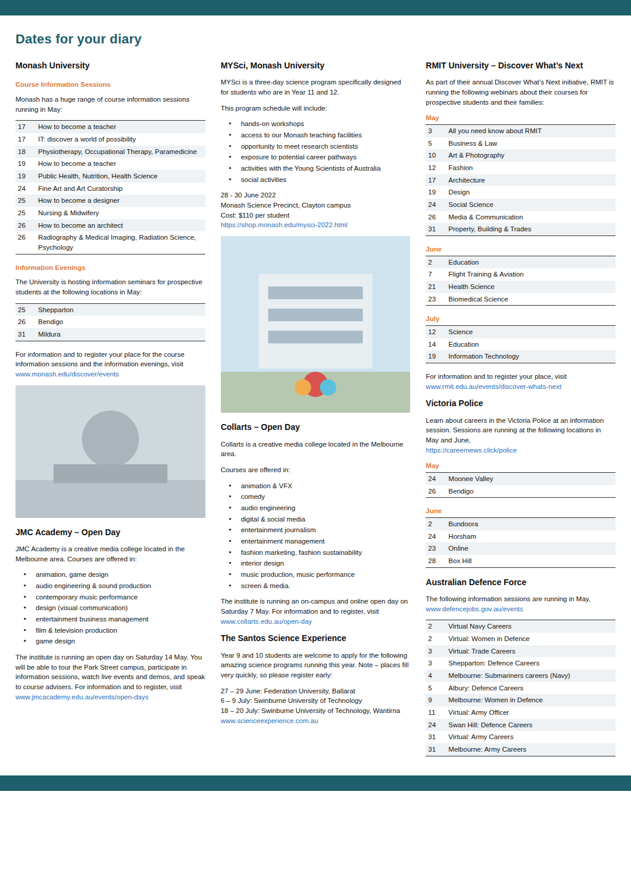Dates for your diary
Monash University
Course Information Sessions
Monash has a huge range of course information sessions running in May:
| 17 | How to become a teacher |
| 17 | IT: discover a world of possibility |
| 18 | Physiotherapy, Occupational Therapy, Paramedicine |
| 19 | How to become a teacher |
| 19 | Public Health, Nutrition, Health Science |
| 24 | Fine Art and Art Curatorship |
| 25 | How to become a designer |
| 25 | Nursing & Midwifery |
| 26 | How to become an architect |
| 26 | Radiography & Medical Imaging, Radiation Science, Psychology |
Information Evenings
The University is hosting information seminars for prospective students at the following locations in May:
| 25 | Shepparton |
| 26 | Bendigo |
| 31 | Mildura |
For information and to register your place for the course information sessions and the information evenings, visit
www.monash.edu/discover/events
JMC Academy – Open Day
JMC Academy is a creative media college located in the Melbourne area. Courses are offered in:
animation, game design
audio engineering & sound production
contemporary music performance
design (visual communication)
entertainment business management
film & television production
game design
The institute is running an open day on Saturday 14 May. You will be able to tour the Park Street campus, participate in information sessions, watch live events and demos, and speak to course advisers. For information and to register, visit
www.jmcacademy.edu.au/events/open-days
MYSci, Monash University
MYSci is a three-day science program specifically designed for students who are in Year 11 and 12.
This program schedule will include:
hands-on workshops
access to our Monash teaching facilities
opportunity to meet research scientists
exposure to potential career pathways
activities with the Young Scientists of Australia
social activities
28 - 30 June 2022
Monash Science Precinct, Clayton campus
Cost: $110 per student
https://shop.monash.edu/mysci-2022.html
Collarts – Open Day
Collarts is a creative media college located in the Melbourne area.
Courses are offered in:
animation & VFX
comedy
audio engineering
digital & social media
entertainment journalism
entertainment management
fashion marketing, fashion sustainability
interior design
music production, music performance
screen & media.
The institute is running an on-campus and online open day on Saturday 7 May. For information and to register, visit
www.collarts.edu.au/open-day
The Santos Science Experience
Year 9 and 10 students are welcome to apply for the following amazing science programs running this year. Note – places fill very quickly, so please register early:
27 – 29 June: Federation University, Ballarat
6 – 9 July: Swinburne University of Technology
18 – 20 July: Swinburne University of Technology, Wantirna
www.scienceexperience.com.au
RMIT University – Discover What’s Next
As part of their annual Discover What’s Next initiative, RMIT is running the following webinars about their courses for prospective students and their families:
May
| 3 | All you need know about RMIT |
| 5 | Business & Law |
| 10 | Art & Photography |
| 12 | Fashion |
| 17 | Architecture |
| 19 | Design |
| 24 | Social Science |
| 26 | Media & Communication |
| 31 | Property, Building & Trades |
June
| 2 | Education |
| 7 | Flight Training & Aviation |
| 21 | Health Science |
| 23 | Biomedical Science |
July
| 12 | Science |
| 14 | Education |
| 19 | Information Technology |
For information and to register your place, visit
www.rmit.edu.au/events/discover-whats-next
Victoria Police
Learn about careers in the Victoria Police at an information session. Sessions are running at the following locations in May and June,
https://careernews.click/police
May
| 24 | Moonee Valley |
| 26 | Bendigo |
June
| 2 | Bundoora |
| 24 | Horsham |
| 23 | Online |
| 28 | Box Hill |
Australian Defence Force
The following information sessions are running in May, www.defencejobs.gov.au/events
| 2 | Virtual Navy Careers |
| 2 | Virtual: Women in Defence |
| 3 | Virtual: Trade Careers |
| 3 | Shepparton: Defence Careers |
| 4 | Melbourne: Submariners careers (Navy) |
| 5 | Albury: Defence Careers |
| 9 | Melbourne: Women in Defence |
| 11 | Virtual: Army Officer |
| 24 | Swan Hill: Defence Careers |
| 31 | Virtual: Army Careers |
| 31 | Melbourne: Army Careers |